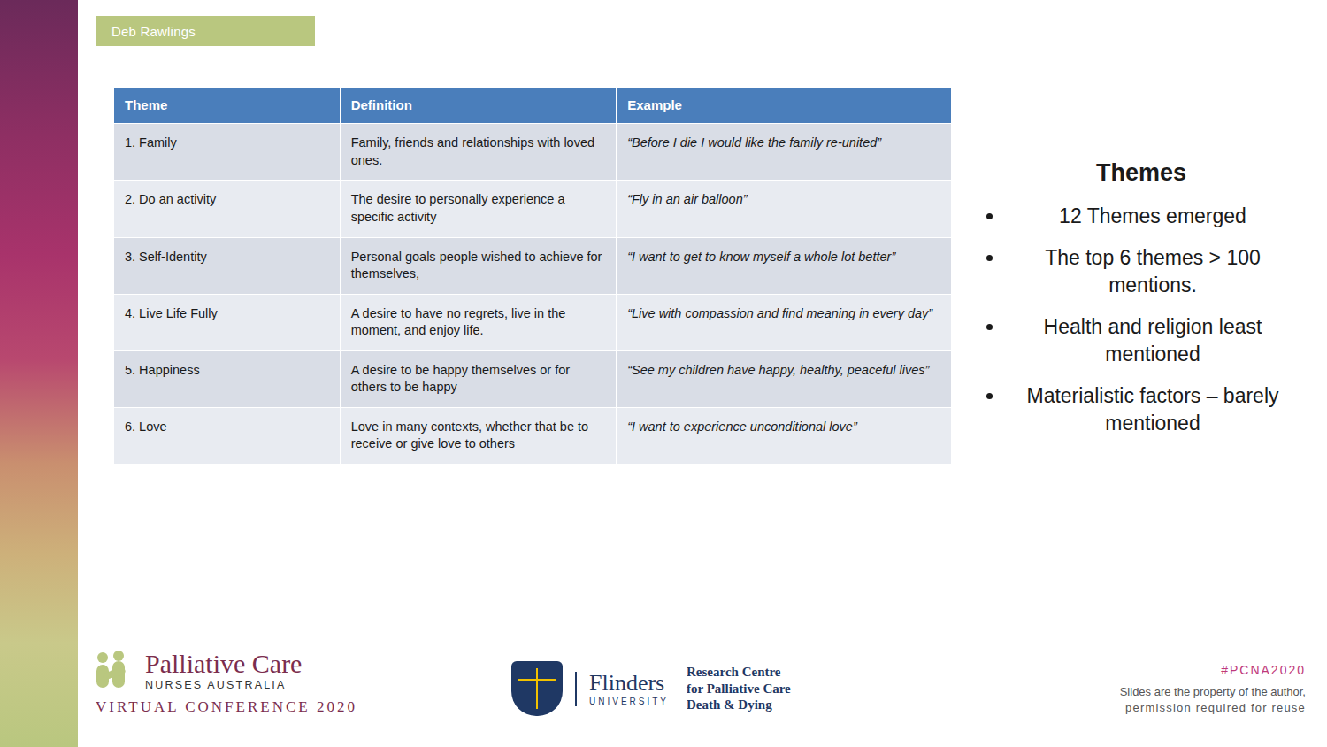Deb Rawlings
| Theme | Definition | Example |
| --- | --- | --- |
| 1. Family | Family, friends and relationships with loved ones. | “Before I die I would like the family re-united” |
| 2. Do an activity | The desire to personally experience a specific activity | “Fly in an air balloon” |
| 3. Self-Identity | Personal goals people wished to achieve for themselves, | “I want to get to know myself a whole lot better” |
| 4. Live Life Fully | A desire to have no regrets, live in the moment, and enjoy life. | “Live with compassion and find meaning in every day” |
| 5. Happiness | A desire to be happy themselves or for others to be happy | “See my children have happy, healthy, peaceful lives” |
| 6. Love | Love in many contexts, whether that be to receive or give love to others | “I want to experience unconditional love” |
Themes
12 Themes emerged
The top 6 themes > 100 mentions.
Health and religion least mentioned
Materialistic factors – barely mentioned
Palliative Care
NURSES AUSTRALIA
VIRTUAL CONFERENCE 2020
Flinders
UNIVERSITY
Research Centre
for Palliative Care
Death & Dying
#PCNA2020
Slides are the property of the author, permission required for reuse